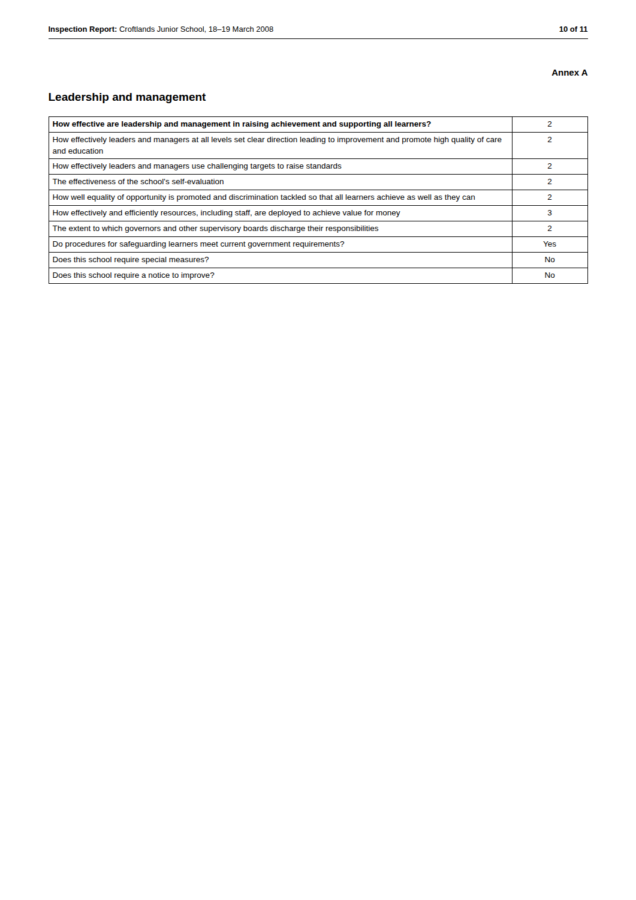Inspection Report: Croftlands Junior School, 18–19 March 2008
10 of 11
Annex A
Leadership and management
| How effective are leadership and management in raising achievement and supporting all learners? | 2 |
| How effectively leaders and managers at all levels set clear direction leading to improvement and promote high quality of care and education | 2 |
| How effectively leaders and managers use challenging targets to raise standards | 2 |
| The effectiveness of the school's self-evaluation | 2 |
| How well equality of opportunity is promoted and discrimination tackled so that all learners achieve as well as they can | 2 |
| How effectively and efficiently resources, including staff, are deployed to achieve value for money | 3 |
| The extent to which governors and other supervisory boards discharge their responsibilities | 2 |
| Do procedures for safeguarding learners meet current government requirements? | Yes |
| Does this school require special measures? | No |
| Does this school require a notice to improve? | No |